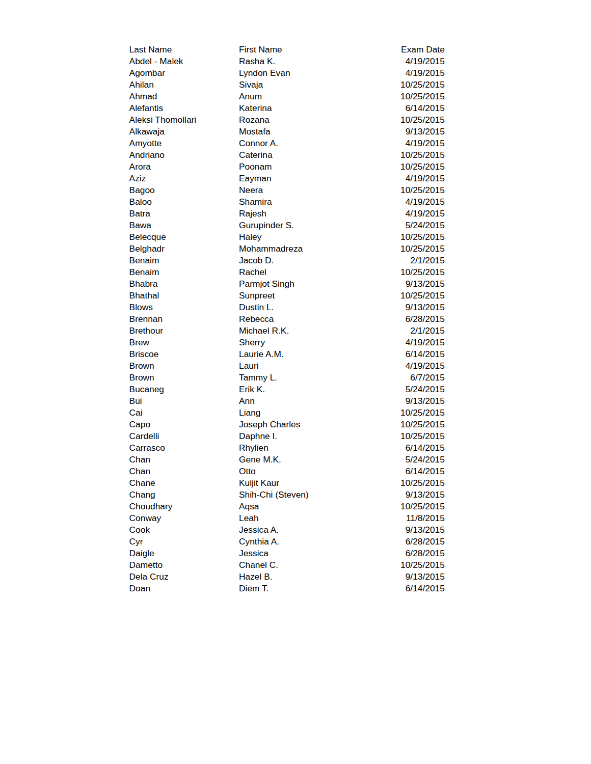| Last Name | First Name | Exam Date |
| --- | --- | --- |
| Abdel - Malek | Rasha K. | 4/19/2015 |
| Agombar | Lyndon Evan | 4/19/2015 |
| Ahilan | Sivaja | 10/25/2015 |
| Ahmad | Anum | 10/25/2015 |
| Alefantis | Katerina | 6/14/2015 |
| Aleksi Thomollari | Rozana | 10/25/2015 |
| Alkawaja | Mostafa | 9/13/2015 |
| Amyotte | Connor A. | 4/19/2015 |
| Andriano | Caterina | 10/25/2015 |
| Arora | Poonam | 10/25/2015 |
| Aziz | Eayman | 4/19/2015 |
| Bagoo | Neera | 10/25/2015 |
| Baloo | Shamira | 4/19/2015 |
| Batra | Rajesh | 4/19/2015 |
| Bawa | Gurupinder S. | 5/24/2015 |
| Belecque | Haley | 10/25/2015 |
| Belghadr | Mohammadreza | 10/25/2015 |
| Benaim | Jacob D. | 2/1/2015 |
| Benaim | Rachel | 10/25/2015 |
| Bhabra | Parmjot Singh | 9/13/2015 |
| Bhathal | Sunpreet | 10/25/2015 |
| Blows | Dustin L. | 9/13/2015 |
| Brennan | Rebecca | 6/28/2015 |
| Brethour | Michael R.K. | 2/1/2015 |
| Brew | Sherry | 4/19/2015 |
| Briscoe | Laurie A.M. | 6/14/2015 |
| Brown | Lauri | 4/19/2015 |
| Brown | Tammy L. | 6/7/2015 |
| Bucaneg | Erik K. | 5/24/2015 |
| Bui | Ann | 9/13/2015 |
| Cai | Liang | 10/25/2015 |
| Capo | Joseph Charles | 10/25/2015 |
| Cardelli | Daphne I. | 10/25/2015 |
| Carrasco | Rhylien | 6/14/2015 |
| Chan | Gene M.K. | 5/24/2015 |
| Chan | Otto | 6/14/2015 |
| Chane | Kuljit Kaur | 10/25/2015 |
| Chang | Shih-Chi (Steven) | 9/13/2015 |
| Choudhary | Aqsa | 10/25/2015 |
| Conway | Leah | 11/8/2015 |
| Cook | Jessica A. | 9/13/2015 |
| Cyr | Cynthia A. | 6/28/2015 |
| Daigle | Jessica | 6/28/2015 |
| Dametto | Chanel C. | 10/25/2015 |
| Dela Cruz | Hazel B. | 9/13/2015 |
| Doan | Diem T. | 6/14/2015 |